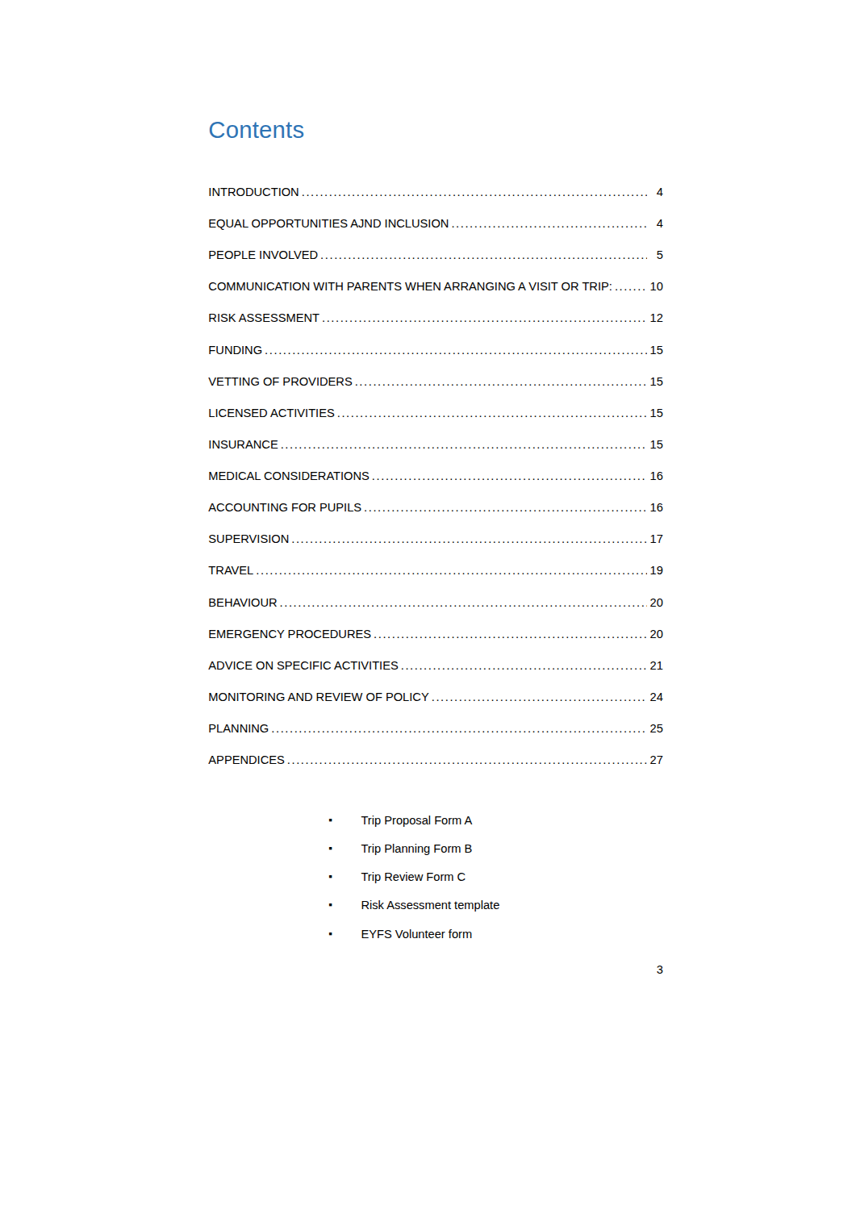Contents
INTRODUCTION................................................................................................................................. 4
EQUAL OPPORTUNITIES AJND INCLUSION.................................................................................... 4
PEOPLE INVOLVED......................................................................................................................... 5
COMMUNICATION WITH PARENTS WHEN ARRANGING A VISIT OR TRIP:..................................... 10
RISK ASSESSMENT......................................................................................................................... 12
FUNDING..................................................................................................................................... 15
VETTING OF PROVIDERS.............................................................................................................. 15
LICENSED ACTIVITIES.................................................................................................................. 15
INSURANCE................................................................................................................................. 15
MEDICAL CONSIDERATIONS....................................................................................................... 16
ACCOUNTING FOR PUPILS........................................................................................................... 16
SUPERVISION............................................................................................................................. 17
TRAVEL....................................................................................................................................... 19
BEHAVIOUR................................................................................................................................ 20
EMERGENCY PROCEDURES......................................................................................................... 20
ADVICE ON SPECIFIC ACTIVITIES................................................................................................ 21
MONITORING AND REVIEW OF POLICY....................................................................................... 24
PLANNING.................................................................................................................................. 25
APPENDICES............................................................................................................................... 27
Trip Proposal Form A
Trip Planning Form B
Trip Review Form C
Risk Assessment template
EYFS Volunteer form
3